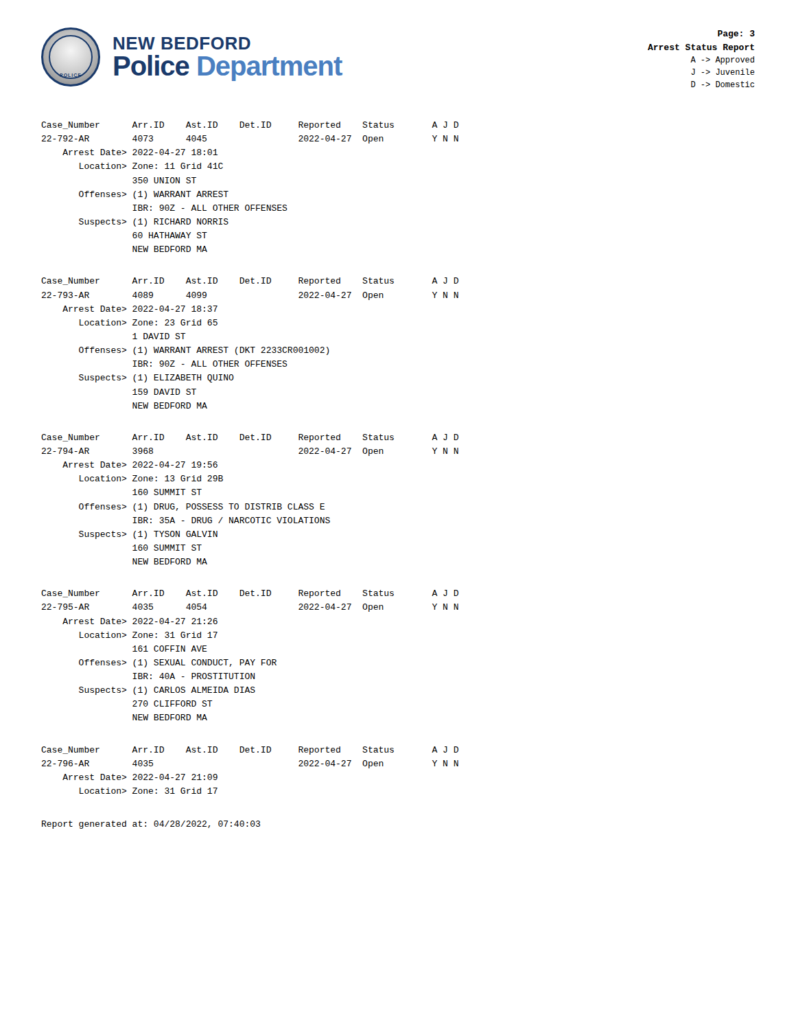NEW BEDFORD
Police Department
Page: 3
Arrest Status Report
A -> Approved
J -> Juvenile
D -> Domestic
Case_Number      Arr.ID    Ast.ID    Det.ID     Reported    Status       A J D
22-792-AR        4073      4045                 2022-04-27  Open         Y N N
    Arrest Date> 2022-04-27 18:01
       Location> Zone: 11 Grid 41C
                 350 UNION ST
       Offenses> (1) WARRANT ARREST
                 IBR: 90Z - ALL OTHER OFFENSES
       Suspects> (1) RICHARD NORRIS
                 60 HATHAWAY ST
                 NEW BEDFORD MA
Case_Number      Arr.ID    Ast.ID    Det.ID     Reported    Status       A J D
22-793-AR        4089      4099                 2022-04-27  Open         Y N N
    Arrest Date> 2022-04-27 18:37
       Location> Zone: 23 Grid 65
                 1 DAVID ST
       Offenses> (1) WARRANT ARREST (DKT 2233CR001002)
                 IBR: 90Z - ALL OTHER OFFENSES
       Suspects> (1) ELIZABETH QUINO
                 159 DAVID ST
                 NEW BEDFORD MA
Case_Number      Arr.ID    Ast.ID    Det.ID     Reported    Status       A J D
22-794-AR        3968                           2022-04-27  Open         Y N N
    Arrest Date> 2022-04-27 19:56
       Location> Zone: 13 Grid 29B
                 160 SUMMIT ST
       Offenses> (1) DRUG, POSSESS TO DISTRIB CLASS E
                 IBR: 35A - DRUG / NARCOTIC VIOLATIONS
       Suspects> (1) TYSON GALVIN
                 160 SUMMIT ST
                 NEW BEDFORD MA
Case_Number      Arr.ID    Ast.ID    Det.ID     Reported    Status       A J D
22-795-AR        4035      4054                 2022-04-27  Open         Y N N
    Arrest Date> 2022-04-27 21:26
       Location> Zone: 31 Grid 17
                 161 COFFIN AVE
       Offenses> (1) SEXUAL CONDUCT, PAY FOR
                 IBR: 40A - PROSTITUTION
       Suspects> (1) CARLOS ALMEIDA DIAS
                 270 CLIFFORD ST
                 NEW BEDFORD MA
Case_Number      Arr.ID    Ast.ID    Det.ID     Reported    Status       A J D
22-796-AR        4035                           2022-04-27  Open         Y N N
    Arrest Date> 2022-04-27 21:09
       Location> Zone: 31 Grid 17
Report generated at: 04/28/2022, 07:40:03